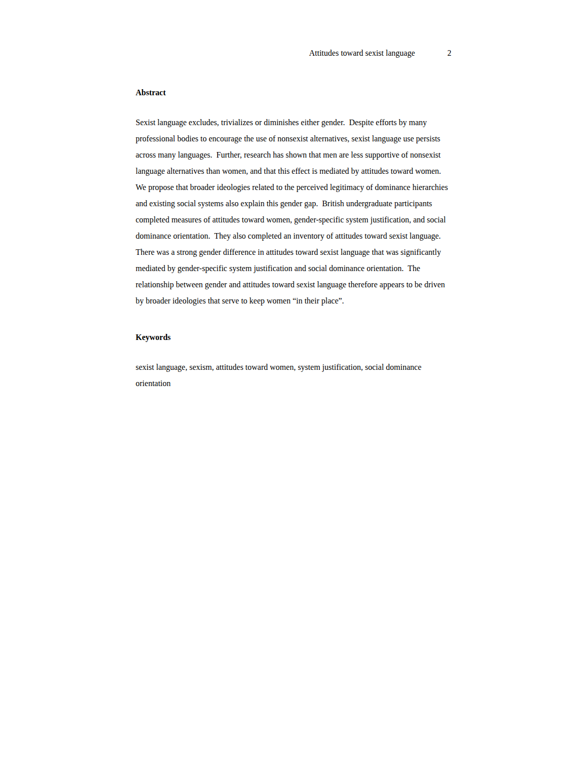Attitudes toward sexist language 2
Abstract
Sexist language excludes, trivializes or diminishes either gender. Despite efforts by many professional bodies to encourage the use of nonsexist alternatives, sexist language use persists across many languages. Further, research has shown that men are less supportive of nonsexist language alternatives than women, and that this effect is mediated by attitudes toward women. We propose that broader ideologies related to the perceived legitimacy of dominance hierarchies and existing social systems also explain this gender gap. British undergraduate participants completed measures of attitudes toward women, gender-specific system justification, and social dominance orientation. They also completed an inventory of attitudes toward sexist language. There was a strong gender difference in attitudes toward sexist language that was significantly mediated by gender-specific system justification and social dominance orientation. The relationship between gender and attitudes toward sexist language therefore appears to be driven by broader ideologies that serve to keep women “in their place”.
Keywords
sexist language, sexism, attitudes toward women, system justification, social dominance orientation